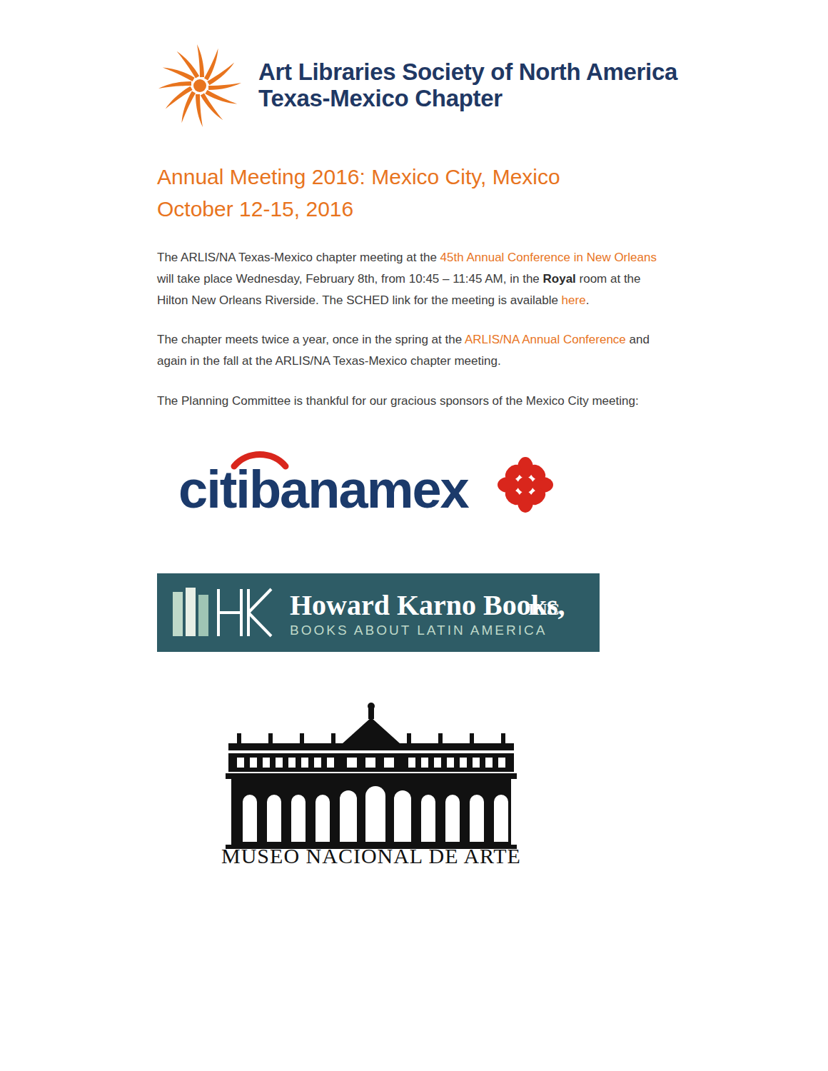Art Libraries Society of North America Texas-Mexico Chapter
Annual Meeting 2016: Mexico City, Mexico
October 12-15, 2016
The ARLIS/NA Texas-Mexico chapter meeting at the 45th Annual Conference in New Orleans will take place Wednesday, February 8th, from 10:45 – 11:45 AM, in the Royal room at the Hilton New Orleans Riverside. The SCHED link for the meeting is available here.
The chapter meets twice a year, once in the spring at the ARLIS/NA Annual Conference and again in the fall at the ARLIS/NA Texas-Mexico chapter meeting.
The Planning Committee is thankful for our gracious sponsors of the Mexico City meeting:
Citibanamex citibanamex
Howard Karno Books, Inc. Howard Karno Books, INC. BOOKS ABOUT LATIN AMERICA
Museo Nacional de Arte MUSEO NACIONAL DE ARTE